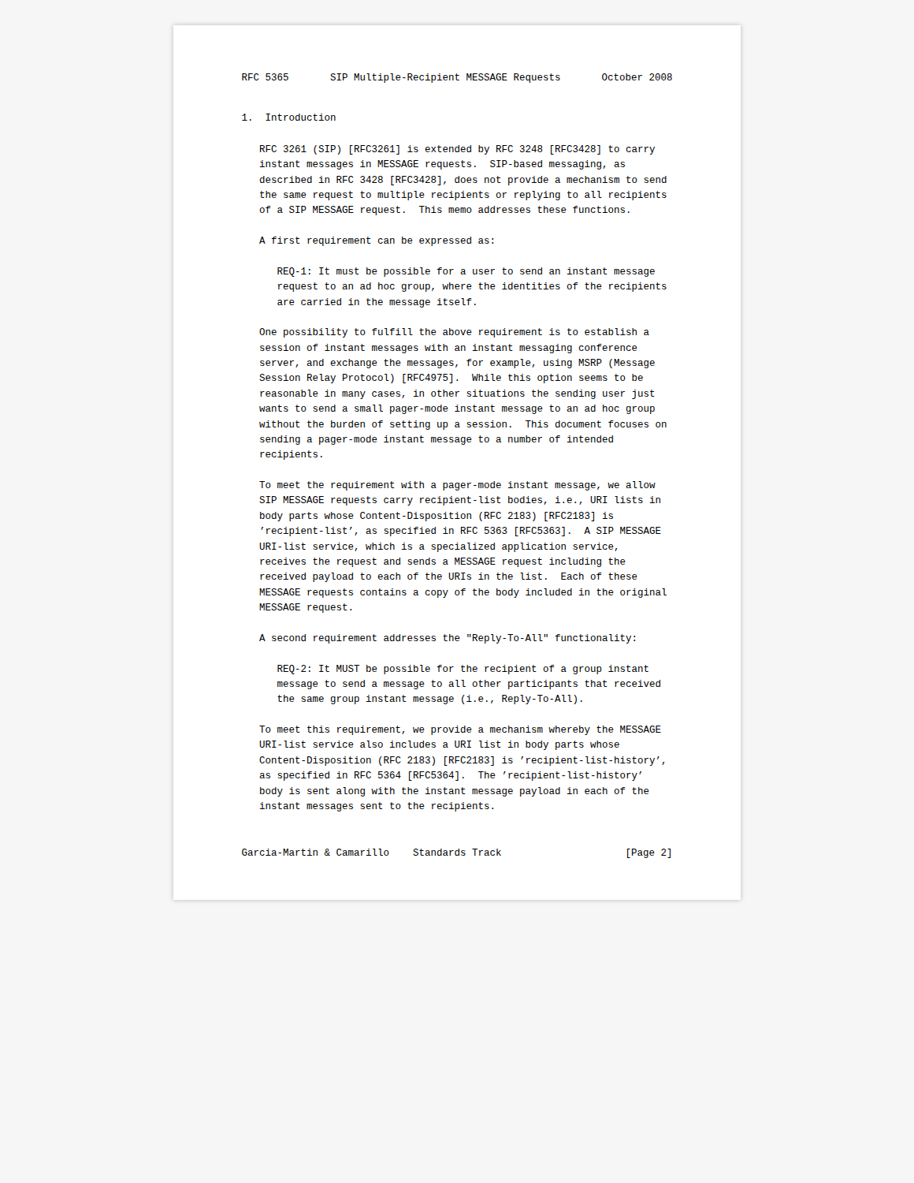RFC 5365 SIP Multiple-Recipient MESSAGE Requests October 2008
1. Introduction
RFC 3261 (SIP) [RFC3261] is extended by RFC 3248 [RFC3428] to carry instant messages in MESSAGE requests. SIP-based messaging, as described in RFC 3428 [RFC3428], does not provide a mechanism to send the same request to multiple recipients or replying to all recipients of a SIP MESSAGE request. This memo addresses these functions.
A first requirement can be expressed as:
REQ-1: It must be possible for a user to send an instant message request to an ad hoc group, where the identities of the recipients are carried in the message itself.
One possibility to fulfill the above requirement is to establish a session of instant messages with an instant messaging conference server, and exchange the messages, for example, using MSRP (Message Session Relay Protocol) [RFC4975]. While this option seems to be reasonable in many cases, in other situations the sending user just wants to send a small pager-mode instant message to an ad hoc group without the burden of setting up a session. This document focuses on sending a pager-mode instant message to a number of intended recipients.
To meet the requirement with a pager-mode instant message, we allow SIP MESSAGE requests carry recipient-list bodies, i.e., URI lists in body parts whose Content-Disposition (RFC 2183) [RFC2183] is ’recipient-list’, as specified in RFC 5363 [RFC5363]. A SIP MESSAGE URI-list service, which is a specialized application service, receives the request and sends a MESSAGE request including the received payload to each of the URIs in the list. Each of these MESSAGE requests contains a copy of the body included in the original MESSAGE request.
A second requirement addresses the "Reply-To-All" functionality:
REQ-2: It MUST be possible for the recipient of a group instant message to send a message to all other participants that received the same group instant message (i.e., Reply-To-All).
To meet this requirement, we provide a mechanism whereby the MESSAGE URI-list service also includes a URI list in body parts whose Content-Disposition (RFC 2183) [RFC2183] is ’recipient-list-history’, as specified in RFC 5364 [RFC5364]. The ’recipient-list-history’ body is sent along with the instant message payload in each of the instant messages sent to the recipients.
Garcia-Martin & Camarillo Standards Track [Page 2]